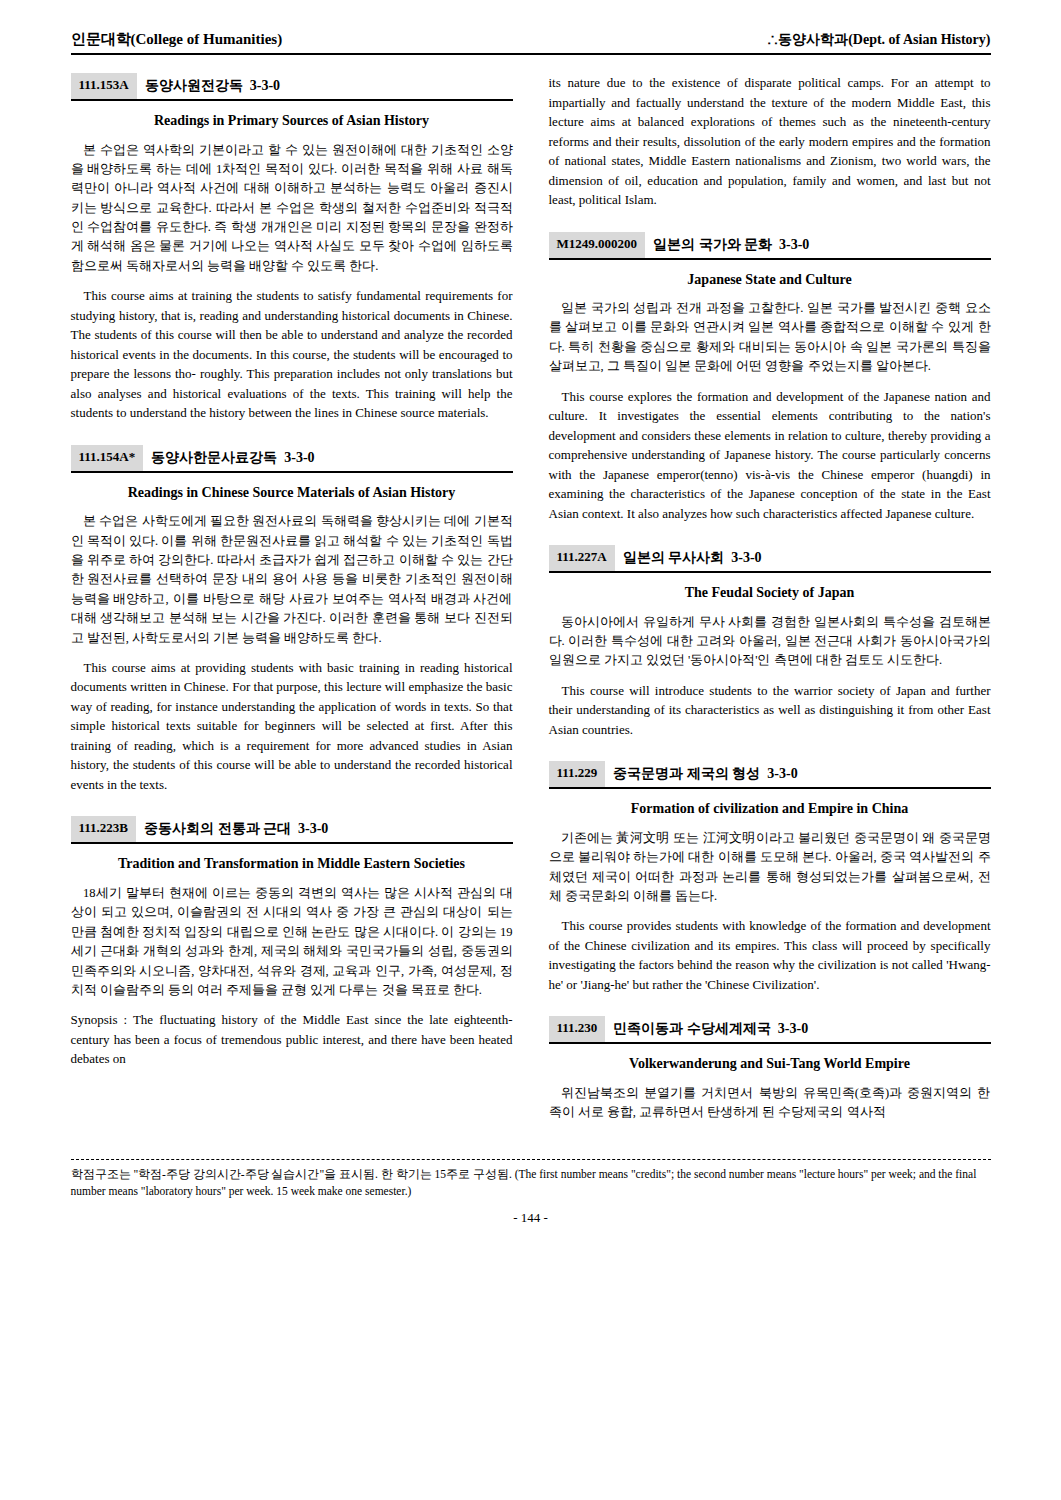인문대학(College of Humanities)
∴동양사학과(Dept. of Asian History)
111.153A
동양사원전강독 3-3-0
Readings in Primary Sources of Asian History
본 수업은 역사학의 기본이라고 할 수 있는 원전이해에 대한 기초적인 소양을 배양하도록 하는 데에 1차적인 목적이 있다. 이러한 목적을 위해 사료 해독력만이 아니라 역사적 사건에 대해 이해하고 분석하는 능력도 아울러 증진시키는 방식으로 교육한다. 따라서 본 수업은 학생의 철저한 수업준비와 적극적인 수업참여를 유도한다. 즉 학생 개개인은 미리 지정된 항목의 문장을 완정하게 해석해 옴은 물론 거기에 나오는 역사적 사실도 모두 찾아 수업에 임하도록 함으로써 독해자로서의 능력을 배양할 수 있도록 한다.
This course aims at training the students to satisfy fundamental requirements for studying history, that is, reading and understanding historical documents in Chinese. The students of this course will then be able to understand and analyze the recorded historical events in the documents. In this course, the students will be encouraged to prepare the lessons tho- roughly. This preparation includes not only translations but also analyses and historical evaluations of the texts. This training will help the students to understand the history between the lines in Chinese source materials.
111.154A*
동양사한문사료강독 3-3-0
Readings in Chinese Source Materials of Asian History
본 수업은 사학도에게 필요한 원전사료의 독해력을 향상시키는 데에 기본적인 목적이 있다. 이를 위해 한문원전사료를 읽고 해석할 수 있는 기초적인 독법을 위주로 하여 강의한다. 따라서 초급자가 쉽게 접근하고 이해할 수 있는 간단한 원전사료를 선택하여 문장 내의 용어 사용 등을 비롯한 기초적인 원전이해능력을 배양하고, 이를 바탕으로 해당 사료가 보여주는 역사적 배경과 사건에 대해 생각해보고 분석해 보는 시간을 가진다. 이러한 훈련을 통해 보다 진전되고 발전된, 사학도로서의 기본 능력을 배양하도록 한다.
This course aims at providing students with basic training in reading historical documents written in Chinese. For that purpose, this lecture will emphasize the basic way of reading, for instance understanding the application of words in texts. So that simple historical texts suitable for beginners will be selected at first. After this training of reading, which is a requirement for more advanced studies in Asian history, the students of this course will be able to understand the recorded historical events in the texts.
111.223B
중동사회의 전통과 근대 3-3-0
Tradition and Transformation in Middle Eastern Societies
18세기 말부터 현재에 이르는 중동의 격변의 역사는 많은 시사적 관심의 대상이 되고 있으며, 이슬람권의 전 시대의 역사 중 가장 큰 관심의 대상이 되는 만큼 첨예한 정치적 입장의 대립으로 인해 논란도 많은 시대이다. 이 강의는 19세기 근대화 개혁의 성과와 한계, 제국의 해체와 국민국가들의 성립, 중동권의 민족주의와 시오니즘, 양차대전, 석유와 경제, 교육과 인구, 가족, 여성문제, 정치적 이슬람주의 등의 여러 주제들을 균형 있게 다루는 것을 목표로 한다.
Synopsis : The fluctuating history of the Middle East since the late eighteenth-century has been a focus of tremendous public interest, and there have been heated debates on
its nature due to the existence of disparate political camps. For an attempt to impartially and factually understand the texture of the modern Middle East, this lecture aims at balanced explorations of themes such as the nineteenth-century reforms and their results, dissolution of the early modern empires and the formation of national states, Middle Eastern nationalisms and Zionism, two world wars, the dimension of oil, education and population, family and women, and last but not least, political Islam.
M1249.000200
일본의 국가와 문화 3-3-0
Japanese State and Culture
일본 국가의 성립과 전개 과정을 고찰한다. 일본 국가를 발전시킨 중핵 요소를 살펴보고 이를 문화와 연관시켜 일본 역사를 종합적으로 이해할 수 있게 한다. 특히 천황을 중심으로 황제와 대비되는 동아시아 속 일본 국가론의 특징을 살펴보고, 그 특질이 일본 문화에 어떤 영향을 주었는지를 알아본다.
This course explores the formation and development of the Japanese nation and culture. It investigates the essential elements contributing to the nation's development and considers these elements in relation to culture, thereby providing a comprehensive understanding of Japanese history. The course particularly concerns with the Japanese emperor(tenno) vis-à-vis the Chinese emperor (huangdi) in examining the characteristics of the Japanese conception of the state in the East Asian context. It also analyzes how such characteristics affected Japanese culture.
111.227A
일본의 무사사회 3-3-0
The Feudal Society of Japan
동아시아에서 유일하게 무사 사회를 경험한 일본사회의 특수성을 검토해본다. 이러한 특수성에 대한 고려와 아울러, 일본 전근대 사회가 동아시아국가의 일원으로 가지고 있었던 '동아시아적'인 측면에 대한 검토도 시도한다.
This course will introduce students to the warrior society of Japan and further their understanding of its characteristics as well as distinguishing it from other East Asian countries.
111.229
중국문명과 제국의 형성 3-3-0
Formation of civilization and Empire in China
기존에는 黃河文明 또는 江河文明이라고 불리웠던 중국문명이 왜 중국문명으로 불리워야 하는가에 대한 이해를 도모해 본다. 아울러, 중국 역사발전의 주체였던 제국이 어떠한 과정과 논리를 통해 형성되었는가를 살펴봄으로써, 전체 중국문화의 이해를 돕는다.
This course provides students with knowledge of the formation and development of the Chinese civilization and its empires. This class will proceed by specifically investigating the factors behind the reason why the civilization is not called 'Hwang-he' or 'Jiang-he' but rather the 'Chinese Civilization'.
111.230
민족이동과 수당세계제국 3-3-0
Volkerwanderung and Sui-Tang World Empire
위진남북조의 분열기를 거치면서 북방의 유목민족(호족)과 중원지역의 한족이 서로 융합, 교류하면서 탄생하게 된 수당제국의 역사적
학점구조는 "학점-주당 강의시간-주당 실습시간"을 표시됨. 한 학기는 15주로 구성됨. (The first number means "credits"; the second number means "lecture hours" per week; and the final number means "laboratory hours" per week. 15 week make one semester.)
- 144 -